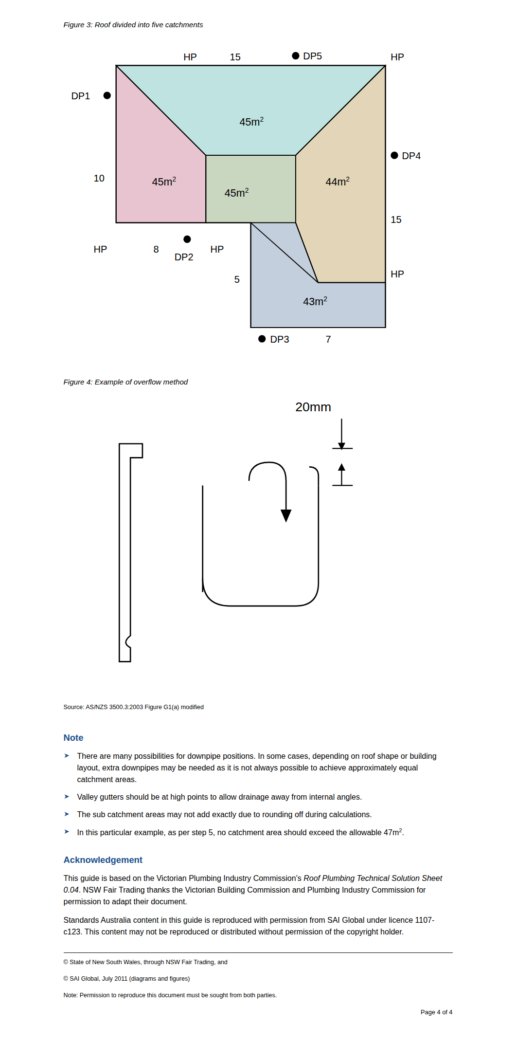Figure 3: Roof divided into five catchments
Coordinate reference: Outer L-shaped roof outline. Top-left corner (70,40); top-right (430,40) right side down to (430,390) bottom of lower wing (250,390) up to (250,250) left to (70,250) close to (70,40) 45m2 45m2 45m2 44m2 43m2 HP HP HP HP HP 15 10 8 15 5 7 DP5 DP1 DP4 DP2 DP3
Figure 4: Example of overflow method
20mm
Source: AS/NZS 3500.3:2003 Figure G1(a) modified
Note
There are many possibilities for downpipe positions. In some cases, depending on roof shape or building layout, extra downpipes may be needed as it is not always possible to achieve approximately equal catchment areas.
Valley gutters should be at high points to allow drainage away from internal angles.
The sub catchment areas may not add exactly due to rounding off during calculations.
In this particular example, as per step 5, no catchment area should exceed the allowable 47m2.
Acknowledgement
This guide is based on the Victorian Plumbing Industry Commission's Roof Plumbing Technical Solution Sheet 0.04. NSW Fair Trading thanks the Victorian Building Commission and Plumbing Industry Commission for permission to adapt their document.
Standards Australia content in this guide is reproduced with permission from SAI Global under licence 1107-c123. This content may not be reproduced or distributed without permission of the copyright holder.
© State of New South Wales, through NSW Fair Trading, and
© SAI Global, July 2011 (diagrams and figures)
Note: Permission to reproduce this document must be sought from both parties.
Page 4 of 4